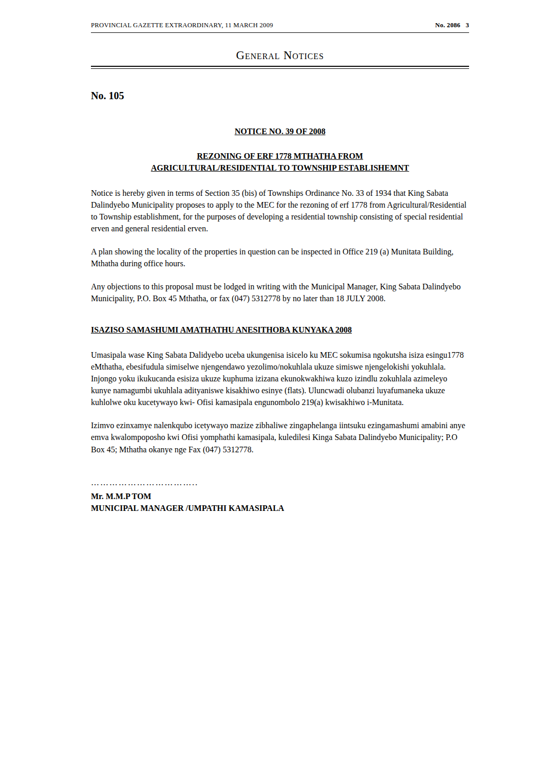PROVINCIAL GAZETTE EXTRAORDINARY, 11 MARCH 2009 No. 2086 3
General Notices
No. 105
NOTICE NO. 39 OF 2008
REZONING OF ERF 1778 MTHATHA FROM
AGRICULTURAL/RESIDENTIAL TO TOWNSHIP ESTABLISHEMNT
Notice is hereby given in terms of Section 35 (bis) of Townships Ordinance No. 33 of 1934 that King Sabata Dalindyebo Municipality proposes to apply to the MEC for the rezoning of erf 1778 from Agricultural/Residential to Township establishment, for the purposes of developing a residential township consisting of special residential erven and general residential erven.
A plan showing the locality of the properties in question can be inspected in Office 219 (a) Munitata Building, Mthatha during office hours.
Any objections to this proposal must be lodged in writing with the Municipal Manager, King Sabata Dalindyebo Municipality, P.O. Box 45 Mthatha, or fax (047) 5312778 by no later than 18 JULY 2008.
ISAZISO SAMASHUMI AMATHATHU ANESITHOBA KUNYAKA 2008
Umasipala wase King Sabata Dalidyebo uceba ukungenisa isicelo ku MEC sokumisa ngokutsha isiza esingu1778 eMthatha, ebesifudula simiselwe njengendawo yezolimo/nokuhlala ukuze simiswe njengelokishi yokuhlala. Injongo yoku ikukucanda esisiza ukuze kuphuma izizana ekunokwakhiwa kuzo izindlu zokuhlala azimeleyo kunye namagumbi ukuhlala adityaniswe kisakhiwo esinye (flats). Uluncwadi olubanzi luyafumaneka ukuze kuhlolwe oku kucetywayo kwi- Ofisi kamasipala engunombolo 219(a) kwisakhiwo i-Munitata.
Izimvo ezinxamye nalenkqubo icetywayo mazize zibhaliwe zingaphelanga iintsuku ezingamashumi amabini anye emva kwalompoposho kwi Ofisi yomphathi kamasipala, kuledilesi Kinga Sabata Dalindyebo Municipality; P.O Box 45; Mthatha okanye nge Fax (047) 5312778.
……………………………..
Mr. M.M.P TOM
MUNICIPAL MANAGER /UMPATHI KAMASIPALA